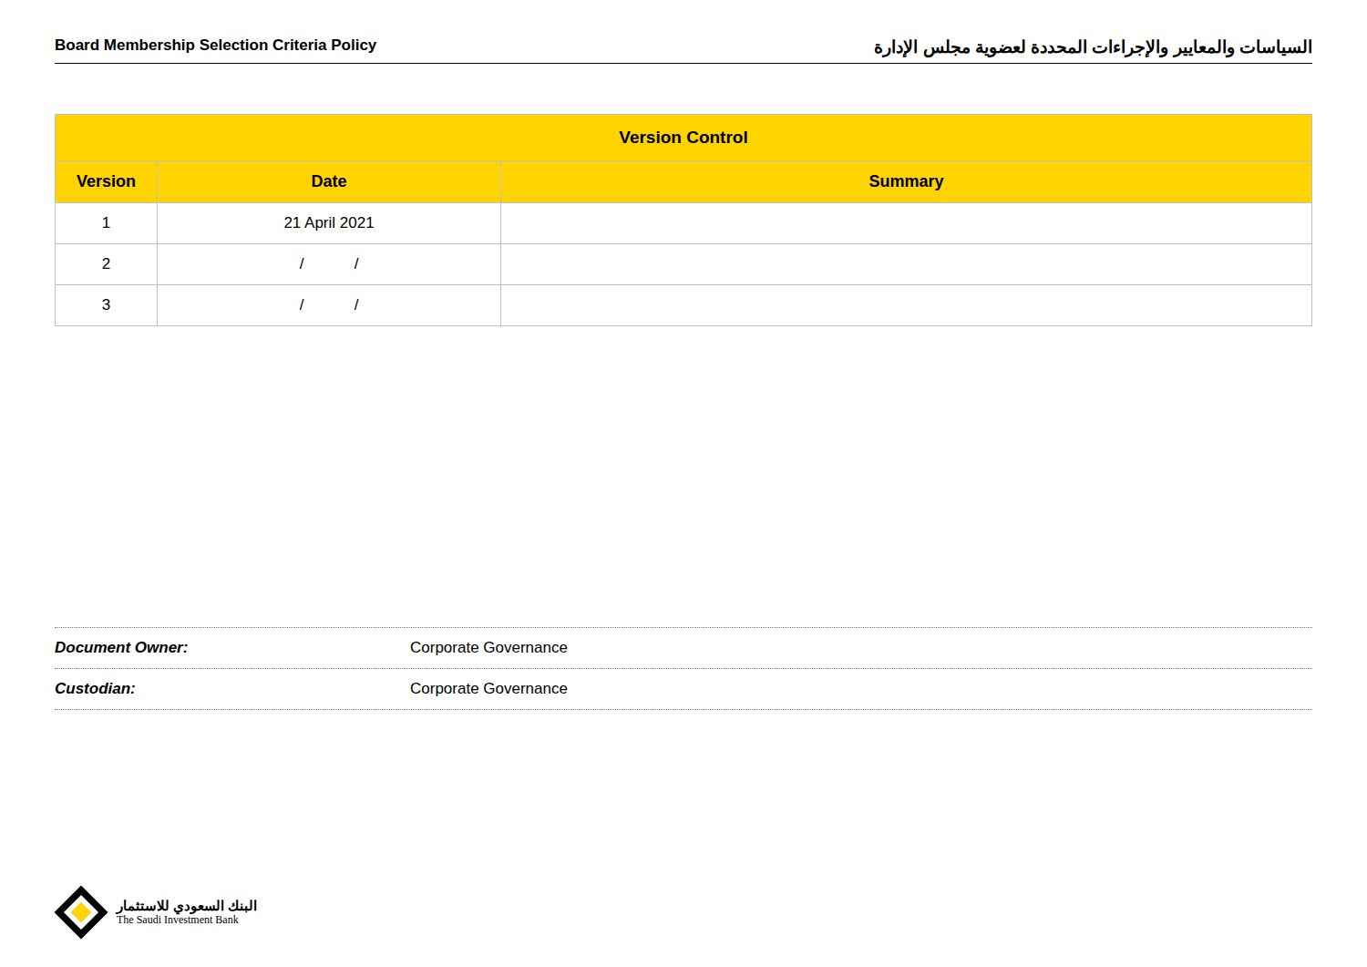Board Membership Selection Criteria Policy
السياسات والمعايير والإجراءات المحددة لعضوية مجلس الإدارة
| Version Control |
| --- |
| Version | Date | Summary |
| 1 | 21 April 2021 | |
| 2 | / / | |
| 3 | / / | |
Document Owner:
Corporate Governance
Custodian:
Corporate Governance
البنك السعودي للاستثمار
The Saudi Investment Bank